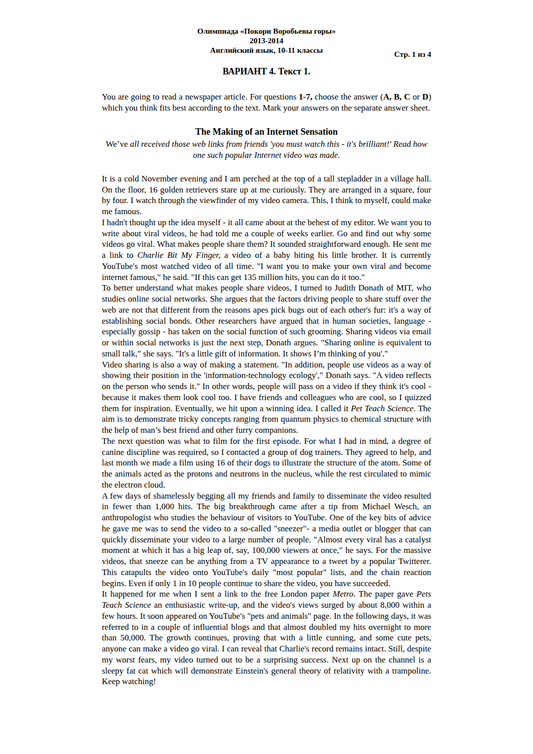Олимпиада «Покори Воробьевы горы»
2013-2014
Английский язык, 10-11 классы
Стр. 1 из 4
ВАРИАНТ 4. Текст 1.
You are going to read a newspaper article. For questions 1-7, choose the answer (A, B, C or D) which you think fits best according to the text. Mark your answers on the separate answer sheet.
The Making of an Internet Sensation
We’ve all received those web links from friends 'you must watch this - it's brilliant!' Read how one such popular Internet video was made.
It is a cold November evening and I am perched at the top of a tall stepladder in a village hall. On the floor, 16 golden retrievers stare up at me curiously. They are arranged in a square, four by four. I watch through the viewfinder of my video camera. This, I think to myself, could make me famous.
I hadn't thought up the idea myself - it all came about at the behest of my editor. We want you to write about viral videos, he had told me a couple of weeks earlier. Go and find out why some videos go viral. What makes people share them? It sounded straightforward enough. He sent me a link to Charlie Bit My Finger, a video of a baby biting his little brother. It is currently YouTube's most watched video of all time. "I want you to make your own viral and become internet famous," he said. "If this can get 135 million hits, you can do it too."
To better understand what makes people share videos, I turned to Judith Donath of MIT, who studies online social networks. She argues that the factors driving people to share stuff over the web are not that different from the reasons apes pick bugs out of each other's fur: it's a way of establishing social bonds. Other researchers have argued that in human societies, language - especially gossip - has taken on the social function of such grooming. Sharing videos via email or within social networks is just the next step, Donath argues. "Sharing online is equivalent to small talk," she says. "It's a little gift of information. It shows I’m thinking of you'."
Video sharing is also a way of making a statement. "In addition, people use videos as a way of showing their position in the 'information-technology ecology'," Donath says. "A video reflects on the person who sends it." In other words, people will pass on a video if they think it's cool - because it makes them look cool too. I have friends and colleagues who are cool, so I quizzed them for inspiration. Eventually, we hit upon a winning idea. I called it Pet Teach Science. The aim is to demonstrate tricky concepts ranging from quantum physics to chemical structure with the help of man’s best friend and other furry companions.
The next question was what to film for the first episode. For what I had in mind, a degree of canine discipline was required, so I contacted a group of dog trainers. They agreed to help, and last month we made a film using 16 of their dogs to illustrate the structure of the atom. Some of the animals acted as the protons and neutrons in the nucleus, while the rest circulated to mimic the electron cloud.
A few days of shamelessly begging all my friends and family to disseminate the video resulted in fewer than 1,000 hits. The big breakthrough came after a tip from Michael Wesch, an anthropologist who studies the behaviour of visitors to YouTube. One of the key bits of advice he gave me was to send the video to a so-called "sneezer"- a media outlet or blogger that can quickly disseminate your video to a large number of people. "Almost every viral has a catalyst moment at which it has a big leap of, say, 100,000 viewers at once," he says. For the massive videos, that sneeze can be anything from a TV appearance to a tweet by a popular Twitterer. This catapults the video onto YouTube's daily "most popular" lists, and the chain reaction begins. Even if only 1 in 10 people continue to share the video, you have succeeded.
It happened for me when I sent a link to the free London paper Metro. The paper gave Pets Teach Science an enthusiastic write-up, and the video's views surged by about 8,000 within a few hours. It soon appeared on YouTube's "pets and animals" page. In the following days, it was referred to in a couple of influential blogs and that almost doubled my hits overnight to more than 50,000. The growth continues, proving that with a little cunning, and some cute pets, anyone can make a video go viral. I can reveal that Charlie's record remains intact. Still, despite my worst fears, my video turned out to be a surprising success. Next up on the channel is a sleepy fat cat which will demonstrate Einstein's general theory of relativity with a trampoline. Keep watching!